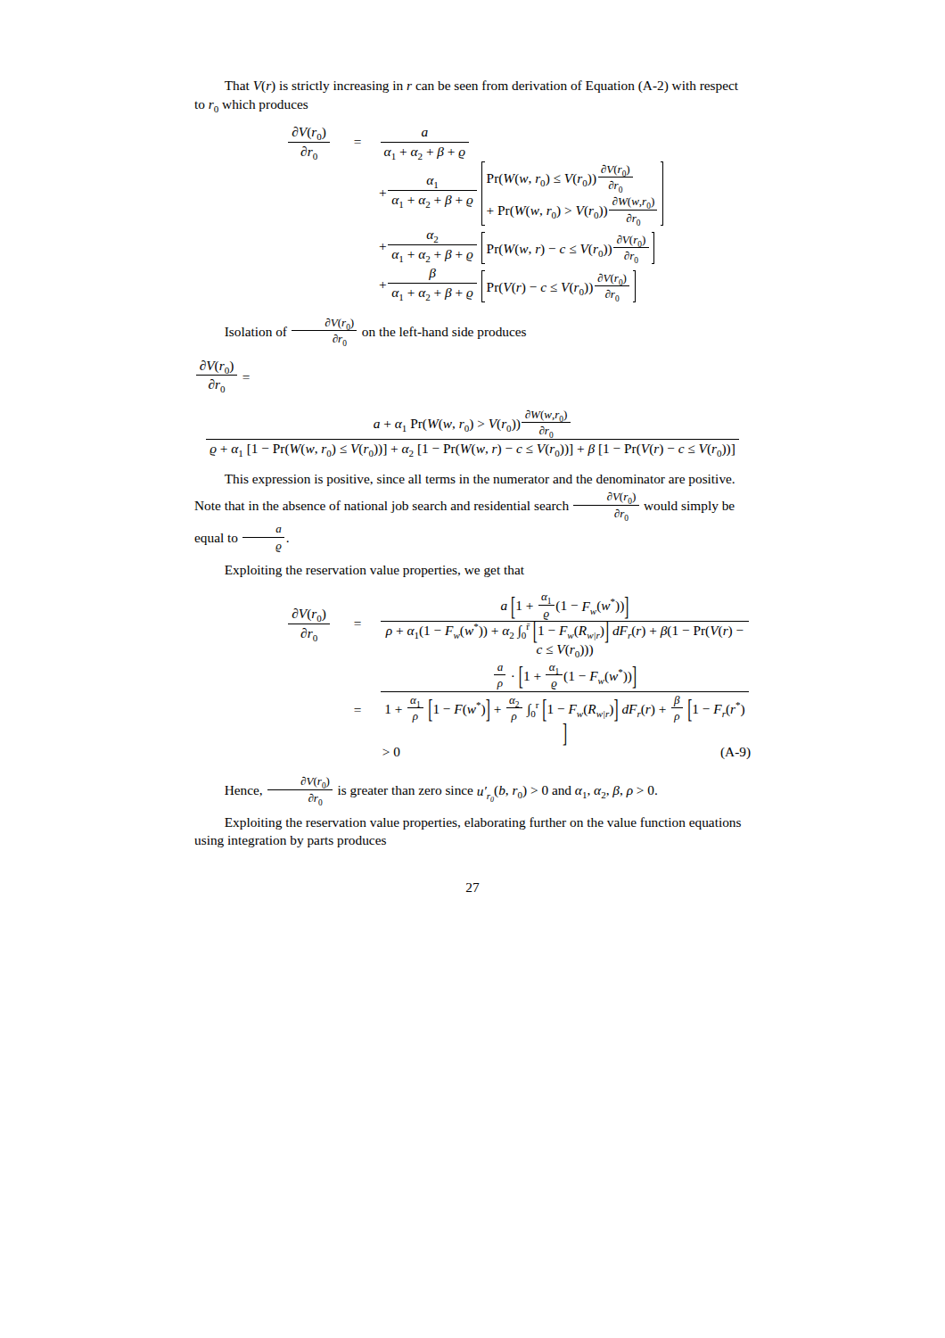That V(r) is strictly increasing in r can be seen from derivation of Equation (A-2) with respect to r0 which produces
∂V(r0)∂r0
=
aα1 + α2 + β + ϱ
+α1 α1 + α2 + β + ϱ
Pr(W(w, r0) ≤ V(r0))∂V(r0)∂r0
+ Pr(W(w, r0) > V(r0))∂W(w,r0)∂r0
+α2 α1 + α2 + β + ϱ Pr(W(w, r) − c ≤ V(r0))∂V(r0)∂r0
+βα1 + α2 + β + ϱ Pr(V(r) − c ≤ V(r0))∂V(r0)∂r0
Isolation of ∂V(r0)∂r0 on the left-hand side produces
∂V(r0)∂r0 =
a + α1 Pr(W(w, r0) > V(r0))∂W(w,r0)∂r0 ϱ + α1 [1 − Pr(W(w, r0) ≤ V(r0))] + α2 [1 − Pr(W(w, r) − c ≤ V(r0))] + β [1 − Pr(V(r) − c ≤ V(r0))]
This expression is positive, since all terms in the numerator and the denominator are positive. Note that in the absence of national job search and residential search ∂V(r0)∂r0 would simply be equal to aϱ.
Exploiting the reservation value properties, we get that
∂V(r0)∂r0
=
a [1 + α1 ϱ(1 − Fw(w*))] ρ + α1(1 − Fw(w*)) + α2 ∫0r̄ [1 − Fw(Rw|r)] dFr(r) + β(1 − Pr(V(r) − c ≤ V(r0)))
=
aρ · [1 + α1 ϱ(1 − Fw(w*))] 1 + α1 ρ [1 − F(w*)] + α2 ρ ∫0r [1 − Fw(Rw|r)] dFr(r) + βρ [1 − Fr(r*)] > 0 (A-9)
Hence, ∂V(r0)∂r0 is greater than zero since u′r0(b, r0) > 0 and α1, α2, β, ρ > 0.
Exploiting the reservation value properties, elaborating further on the value function equations using integration by parts produces
27